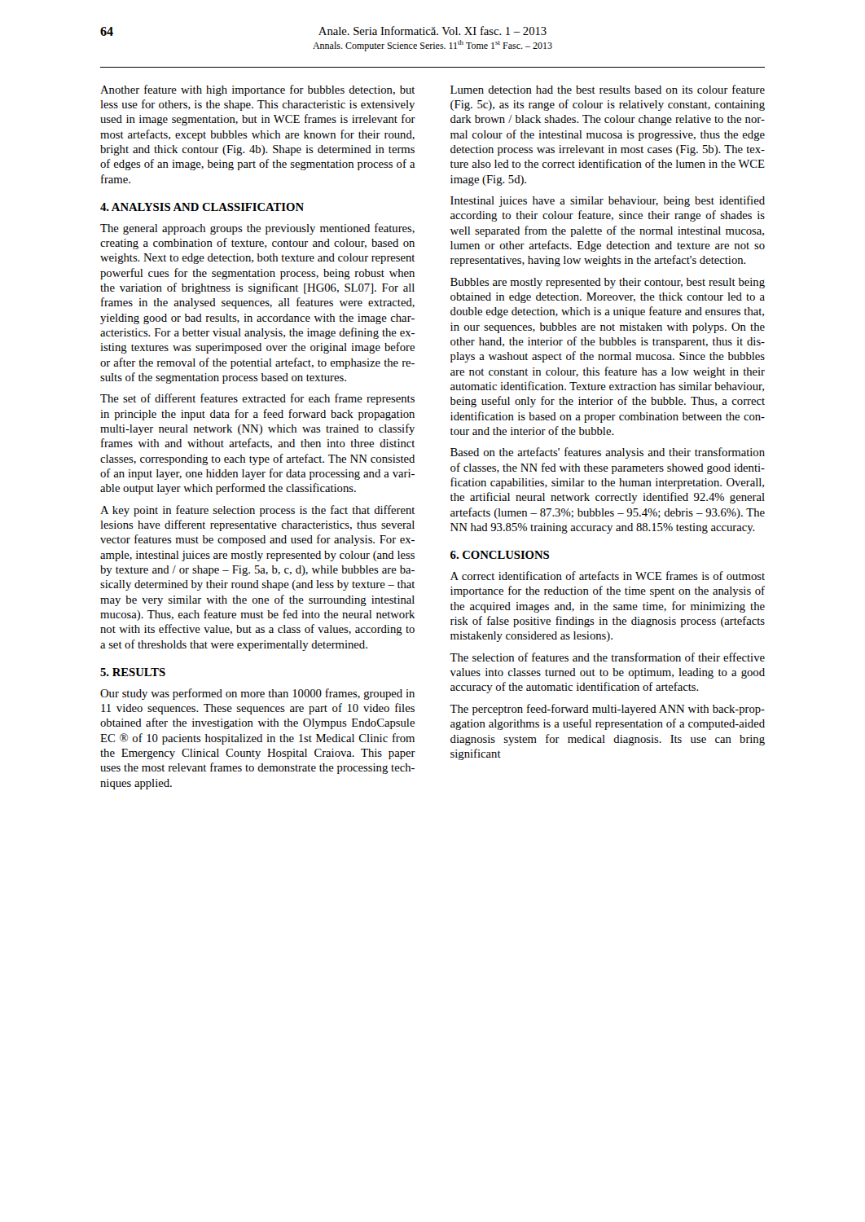64
Anale. Seria Informatică. Vol. XI fasc. 1 – 2013
Annals. Computer Science Series. 11th Tome 1st Fasc. – 2013
Another feature with high importance for bubbles detection, but less use for others, is the shape. This characteristic is extensively used in image segmentation, but in WCE frames is irrelevant for most artefacts, except bubbles which are known for their round, bright and thick contour (Fig. 4b). Shape is determined in terms of edges of an image, being part of the segmentation process of a frame.
4. ANALYSIS AND CLASSIFICATION
The general approach groups the previously mentioned features, creating a combination of texture, contour and colour, based on weights. Next to edge detection, both texture and colour represent powerful cues for the segmentation process, being robust when the variation of brightness is significant [HG06, SL07]. For all frames in the analysed sequences, all features were extracted, yielding good or bad results, in accordance with the image characteristics. For a better visual analysis, the image defining the existing textures was superimposed over the original image before or after the removal of the potential artefact, to emphasize the results of the segmentation process based on textures.
The set of different features extracted for each frame represents in principle the input data for a feed forward back propagation multi-layer neural network (NN) which was trained to classify frames with and without artefacts, and then into three distinct classes, corresponding to each type of artefact. The NN consisted of an input layer, one hidden layer for data processing and a variable output layer which performed the classifications.
A key point in feature selection process is the fact that different lesions have different representative characteristics, thus several vector features must be composed and used for analysis. For example, intestinal juices are mostly represented by colour (and less by texture and / or shape – Fig. 5a, b, c, d), while bubbles are basically determined by their round shape (and less by texture – that may be very similar with the one of the surrounding intestinal mucosa). Thus, each feature must be fed into the neural network not with its effective value, but as a class of values, according to a set of thresholds that were experimentally determined.
5. RESULTS
Our study was performed on more than 10000 frames, grouped in 11 video sequences. These sequences are part of 10 video files obtained after the investigation with the Olympus EndoCapsule EC ® of 10 pacients hospitalized in the 1st Medical Clinic from the Emergency Clinical County Hospital Craiova. This paper uses the most relevant frames to demonstrate the processing techniques applied.
Lumen detection had the best results based on its colour feature (Fig. 5c), as its range of colour is relatively constant, containing dark brown / black shades. The colour change relative to the normal colour of the intestinal mucosa is progressive, thus the edge detection process was irrelevant in most cases (Fig. 5b). The texture also led to the correct identification of the lumen in the WCE image (Fig. 5d).
Intestinal juices have a similar behaviour, being best identified according to their colour feature, since their range of shades is well separated from the palette of the normal intestinal mucosa, lumen or other artefacts. Edge detection and texture are not so representatives, having low weights in the artefact's detection.
Bubbles are mostly represented by their contour, best result being obtained in edge detection. Moreover, the thick contour led to a double edge detection, which is a unique feature and ensures that, in our sequences, bubbles are not mistaken with polyps. On the other hand, the interior of the bubbles is transparent, thus it displays a washout aspect of the normal mucosa. Since the bubbles are not constant in colour, this feature has a low weight in their automatic identification. Texture extraction has similar behaviour, being useful only for the interior of the bubble. Thus, a correct identification is based on a proper combination between the contour and the interior of the bubble.
Based on the artefacts' features analysis and their transformation of classes, the NN fed with these parameters showed good identification capabilities, similar to the human interpretation. Overall, the artificial neural network correctly identified 92.4% general artefacts (lumen – 87.3%; bubbles – 95.4%; debris – 93.6%). The NN had 93.85% training accuracy and 88.15% testing accuracy.
6. CONCLUSIONS
A correct identification of artefacts in WCE frames is of outmost importance for the reduction of the time spent on the analysis of the acquired images and, in the same time, for minimizing the risk of false positive findings in the diagnosis process (artefacts mistakenly considered as lesions).
The selection of features and the transformation of their effective values into classes turned out to be optimum, leading to a good accuracy of the automatic identification of artefacts.
The perceptron feed-forward multi-layered ANN with back-propagation algorithms is a useful representation of a computed-aided diagnosis system for medical diagnosis. Its use can bring significant